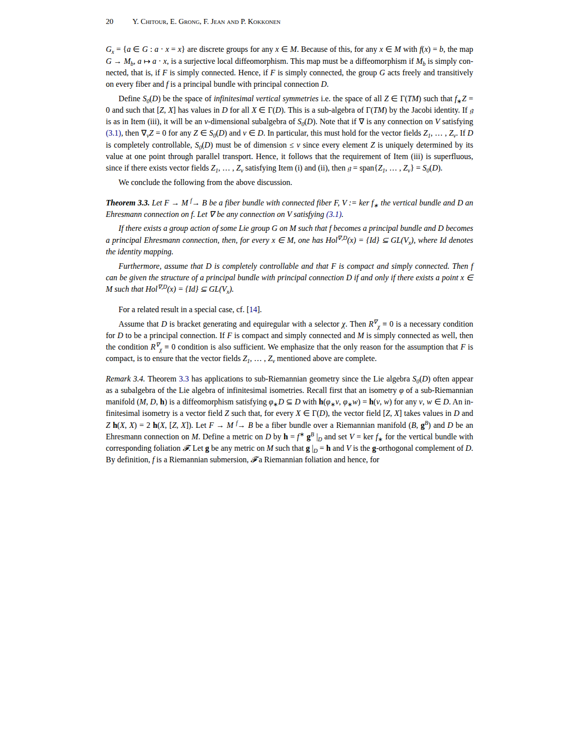20 Y. Chitour, E. Grong, F. Jean and P. Kokkonen
Gx = {a ∈ G : a · x = x} are discrete groups for any x ∈ M. Because of this, for any x ∈ M with f(x) = b, the map G → Mb, a ↦ a · x, is a surjective local diffeomorphism. This map must be a diffeomorphism if Mb is simply connected, that is, if F is simply connected. Hence, if F is simply connected, the group G acts freely and transitively on every fiber and f is a principal bundle with principal connection D.
Define S0(D) be the space of infinitesimal vertical symmetries i.e. the space of all Z ∈ Γ(TM) such that f∗Z = 0 and such that [Z, X] has values in D for all X ∈ Γ(D). This is a sub-algebra of Γ(TM) by the Jacobi identity. If 𝔤 is as in Item (iii), it will be an ν-dimensional subalgebra of S0(D). Note that if ∇ is any connection on V satisfying (3.1), then ∇vZ = 0 for any Z ∈ S0(D) and v ∈ D. In particular, this must hold for the vector fields Z1, … , Zν. If D is completely controllable, S0(D) must be of dimension ≤ ν since every element Z is uniquely determined by its value at one point through parallel transport. Hence, it follows that the requirement of Item (iii) is superfluous, since if there exists vector fields Z1, … , Zν satisfying Item (i) and (ii), then 𝔤 = span{Z1, … , Zν} = S0(D).
We conclude the following from the above discussion.
Theorem 3.3. Let F → M f→ B be a fiber bundle with connected fiber F, V := ker f∗ the vertical bundle and D an Ehresmann connection on f. Let ∇ be any connection on V satisfying (3.1).
If there exists a group action of some Lie group G on M such that f becomes a principal bundle and D becomes a principal Ehresmann connection, then, for every x ∈ M, one has Hol∇,D(x) = {Id} ⊆ GL(Vx), where Id denotes the identity mapping.
Furthermore, assume that D is completely controllable and that F is compact and simply connected. Then f can be given the structure of a principal bundle with principal connection D if and only if there exists a point x ∈ M such that Hol∇,D(x) = {Id} ⊆ GL(Vx).
For a related result in a special case, cf. [14].
Assume that D is bracket generating and equiregular with a selector χ. Then R∇χ ≡ 0 is a necessary condition for D to be a principal connection. If F is compact and simply connected and M is simply connected as well, then the condition R∇χ ≡ 0 condition is also sufficient. We emphasize that the only reason for the assumption that F is compact, is to ensure that the vector fields Z1, … , Zν mentioned above are complete.
Remark 3.4. Theorem 3.3 has applications to sub-Riemannian geometry since the Lie algebra S0(D) often appear as a subalgebra of the Lie algebra of infinitesimal isometries. Recall first that an isometry φ of a sub-Riemannian manifold (M, D, h) is a diffeomorphism satisfying φ∗D ⊆ D with h(φ∗v, φ∗w) = h(v, w) for any v, w ∈ D. An infinitesimal isometry is a vector field Z such that, for every X ∈ Γ(D), the vector field [Z, X] takes values in D and Z h(X, X) = 2 h(X, [Z, X]). Let F → M f→ B be a fiber bundle over a Riemannian manifold (B, gB) and D be an Ehresmann connection on M. Define a metric on D by h = f∗ gB |D and set V = ker f∗ for the vertical bundle with corresponding foliation 𝓕. Let g be any metric on M such that g |D = h and V is the g-orthogonal complement of D. By definition, f is a Riemannian submersion, 𝓕 a Riemannian foliation and hence, for